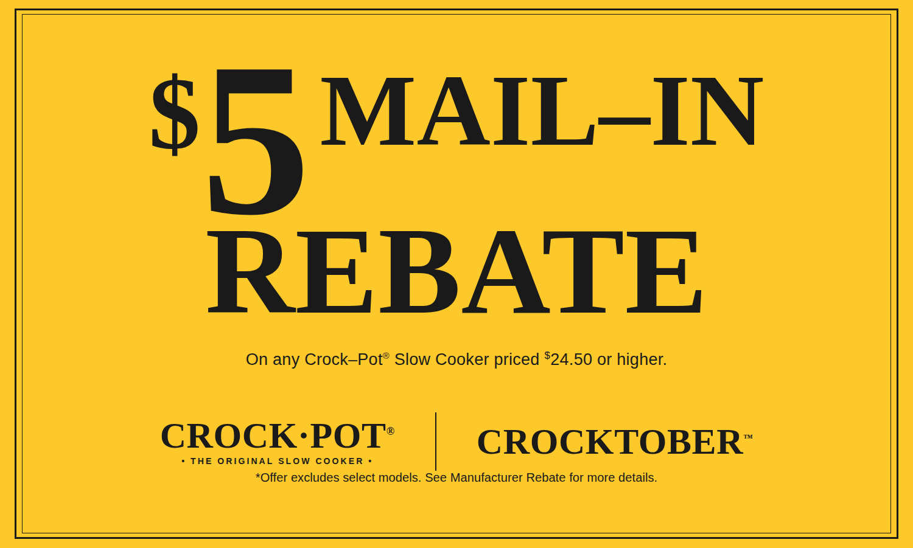$5 Mail–In Rebate
On any Crock–Pot® Slow Cooker priced $24.50 or higher.
Crock·Pot® • The Original Slow Cooker •
Crocktober™
*Offer excludes select models. See Manufacturer Rebate for more details.